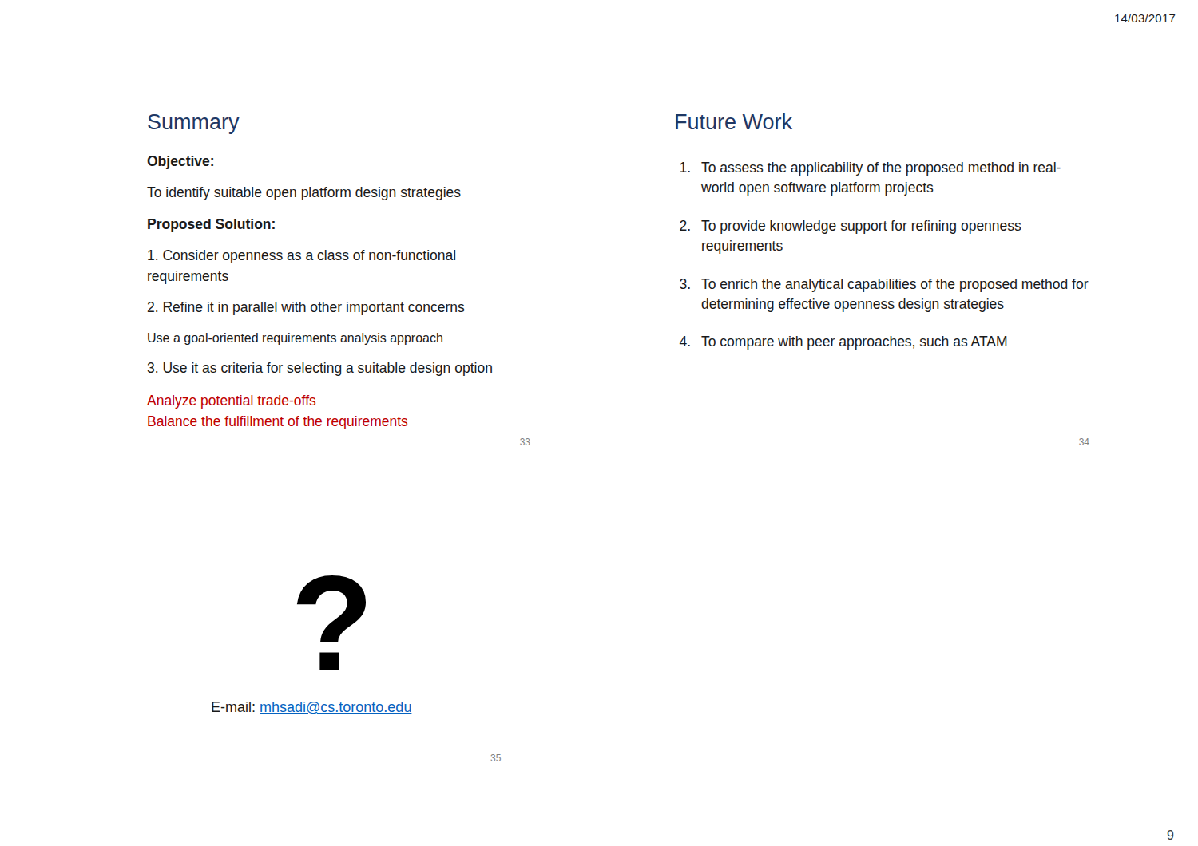14/03/2017
Summary
Objective:
To identify suitable open platform design strategies
Proposed Solution:
1. Consider openness as a class of non-functional requirements
2. Refine it in parallel with other important concerns
Use a goal-oriented requirements analysis approach
3. Use it as criteria for selecting a suitable design option
Analyze potential trade-offs
Balance the fulfillment of the requirements
33
Future Work
To assess the applicability of the proposed method in real-world open software platform projects
To provide knowledge support for refining openness requirements
To enrich the analytical capabilities of the proposed method for determining effective openness design strategies
To compare with peer approaches, such as ATAM
34
?
E-mail: mhsadi@cs.toronto.edu
35
9